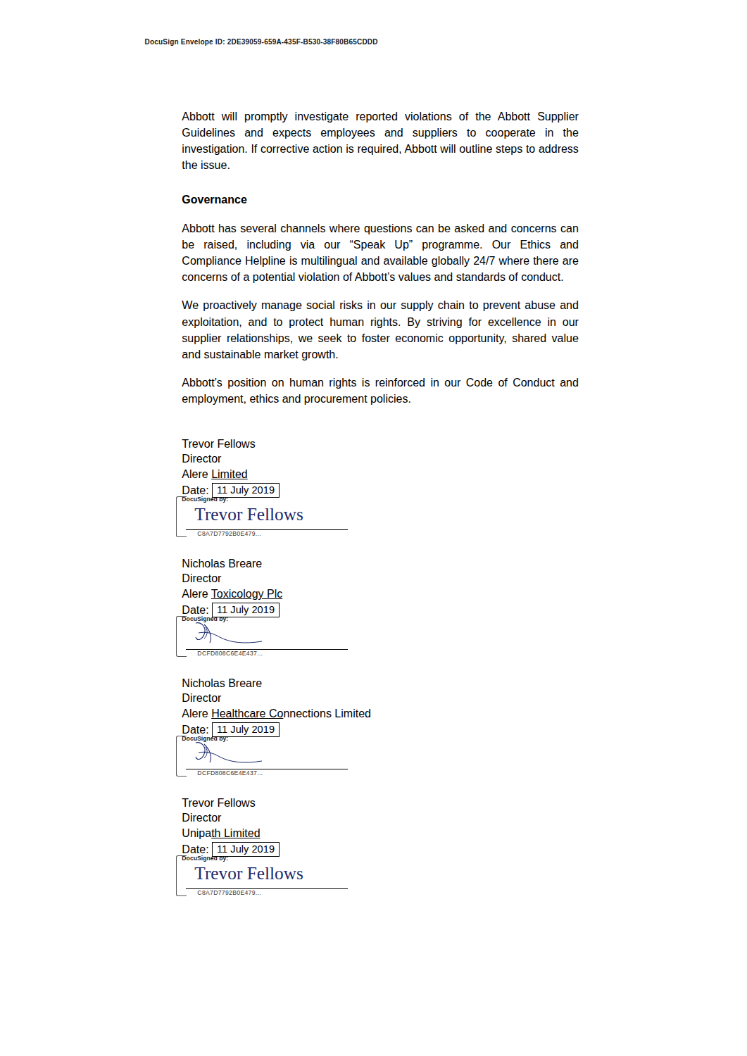DocuSign Envelope ID: 2DE39059-659A-435F-B530-38F80B65CDDD
Abbott will promptly investigate reported violations of the Abbott Supplier Guidelines and expects employees and suppliers to cooperate in the investigation. If corrective action is required, Abbott will outline steps to address the issue.
Governance
Abbott has several channels where questions can be asked and concerns can be raised, including via our “Speak Up” programme. Our Ethics and Compliance Helpline is multilingual and available globally 24/7 where there are concerns of a potential violation of Abbott’s values and standards of conduct.
We proactively manage social risks in our supply chain to prevent abuse and exploitation, and to protect human rights. By striving for excellence in our supplier relationships, we seek to foster economic opportunity, shared value and sustainable market growth.
Abbott’s position on human rights is reinforced in our Code of Conduct and employment, ethics and procurement policies.
Trevor Fellows
Director
Alere Limited
Date: 11 July 2019
DocuSigned by: Trevor Fellows C8A7D7792B0E479...
Nicholas Breare
Director
Alere Toxicology Plc
Date: 11 July 2019
DocuSigned by: DCFD808C6E4E437...
Nicholas Breare
Director
Alere Healthcare Connections Limited
Date: 11 July 2019
DocuSigned by: DCFD808C6E4E437...
Trevor Fellows
Director
Unipath Limited
Date: 11 July 2019
DocuSigned by: Trevor Fellows C8A7D7792B0E479...